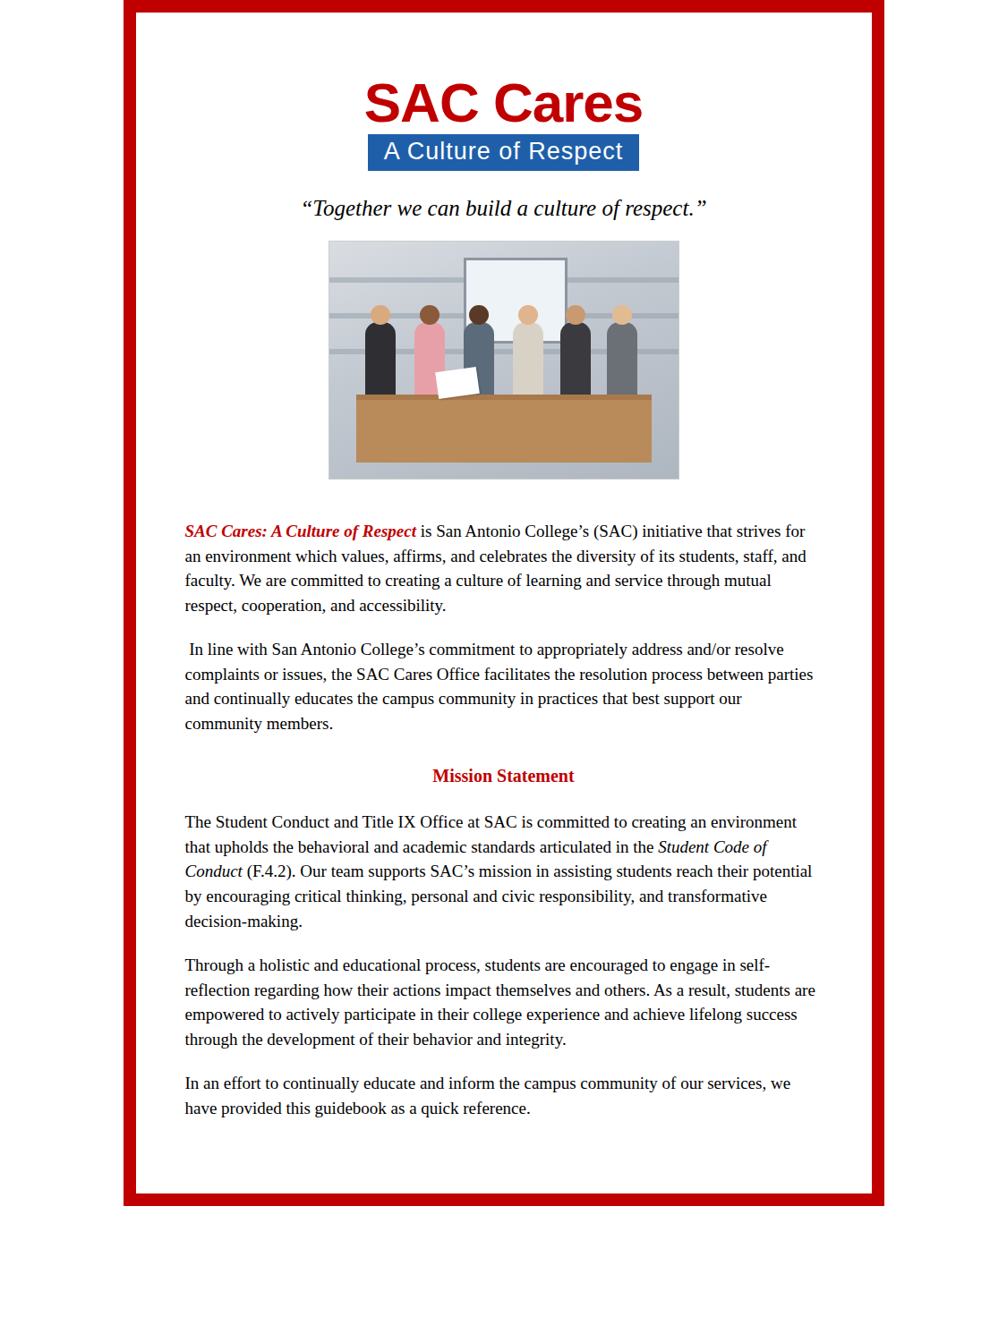SAC Cares
A Culture of Respect
“Together we can build a culture of respect.”
SAC Cares: A Culture of Respect is San Antonio College’s (SAC) initiative that strives for an environment which values, affirms, and celebrates the diversity of its students, staff, and faculty. We are committed to creating a culture of learning and service through mutual respect, cooperation, and accessibility.
In line with San Antonio College’s commitment to appropriately address and/or resolve complaints or issues, the SAC Cares Office facilitates the resolution process between parties and continually educates the campus community in practices that best support our community members.
Mission Statement
The Student Conduct and Title IX Office at SAC is committed to creating an environment that upholds the behavioral and academic standards articulated in the Student Code of Conduct (F.4.2). Our team supports SAC’s mission in assisting students reach their potential by encouraging critical thinking, personal and civic responsibility, and transformative decision-making.
Through a holistic and educational process, students are encouraged to engage in self-reflection regarding how their actions impact themselves and others. As a result, students are empowered to actively participate in their college experience and achieve lifelong success through the development of their behavior and integrity.
In an effort to continually educate and inform the campus community of our services, we have provided this guidebook as a quick reference.